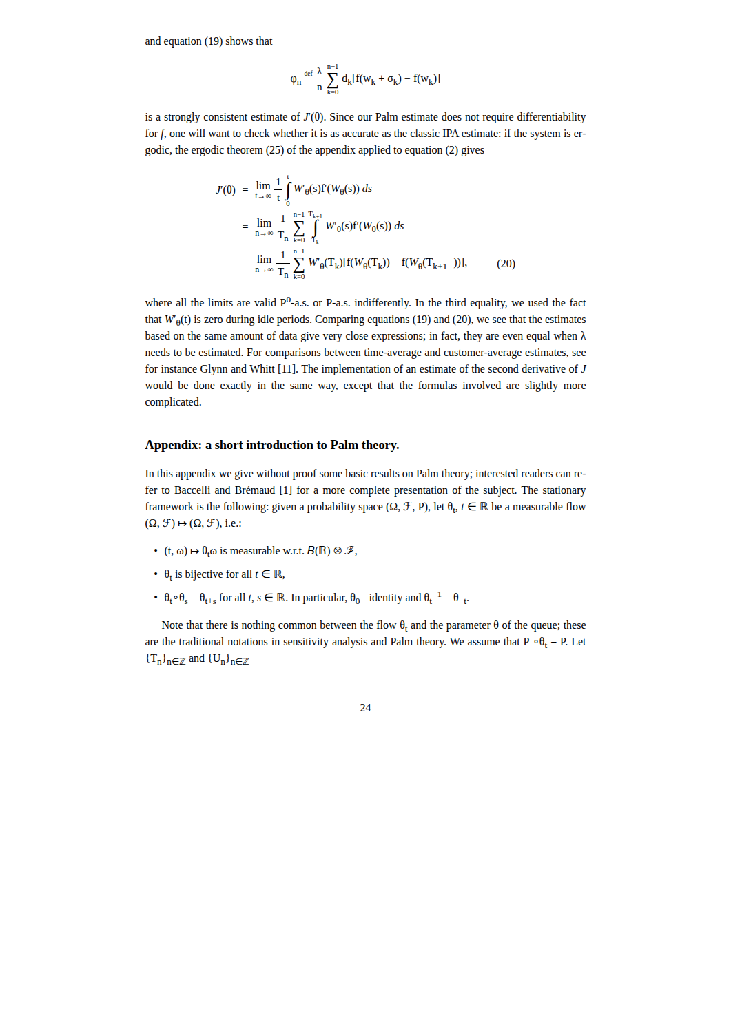and equation (19) shows that
φn def= λn n−1∑k=0 dk[f(wk + σk) − f(wk)]
is a strongly consistent estimate of J′(θ). Since our Palm estimate does not require differentiability for f, one will want to check whether it is as accurate as the classic IPA estimate: if the system is ergodic, the ergodic theorem (25) of the appendix applied to equation (2) gives
| J ′(θ) | = | lim t→∞ 1 t t ∫ 0 W ′ θ (s)f′( W θ (s)) ds | |
| | = | lim n→∞ 1 T n n−1 ∑ k=0 T k+1 ∫ T k W ′ θ (s)f′( W θ (s)) ds | |
| | = | lim n→∞ 1 T n n−1 ∑ k=0 W ′ θ (T k )[f( W θ (T k )) − f( W θ (T k+1 −))], | (20) |
where all the limits are valid P0-a.s. or P-a.s. indifferently. In the third equality, we used the fact that W′θ(t) is zero during idle periods. Comparing equations (19) and (20), we see that the estimates based on the same amount of data give very close expressions; in fact, they are even equal when λ needs to be estimated. For comparisons between time-average and customer-average estimates, see for instance Glynn and Whitt [11]. The implementation of an estimate of the second derivative of J would be done exactly in the same way, except that the formulas involved are slightly more complicated.
Appendix: a short introduction to Palm theory.
In this appendix we give without proof some basic results on Palm theory; interested readers can refer to Baccelli and Brémaud [1] for a more complete presentation of the subject. The stationary framework is the following: given a probability space (Ω, ℱ, P), let θt, t ∈ ℝ be a measurable flow (Ω, ℱ) ↦ (Ω, ℱ), i.e.:
(t, ω) ↦ θtω is measurable w.r.t. 𝐵(ℝ) ⊗ ℱ,
θt is bijective for all t ∈ ℝ,
θt∘θs = θt+s for all t, s ∈ ℝ. In particular, θ0 =identity and θt−1 = θ−t.
Note that there is nothing common between the flow θt and the parameter θ of the queue; these are the traditional notations in sensitivity analysis and Palm theory. We assume that P ∘θt = P. Let {Tn}n∈ℤ and {Un}n∈ℤ
24